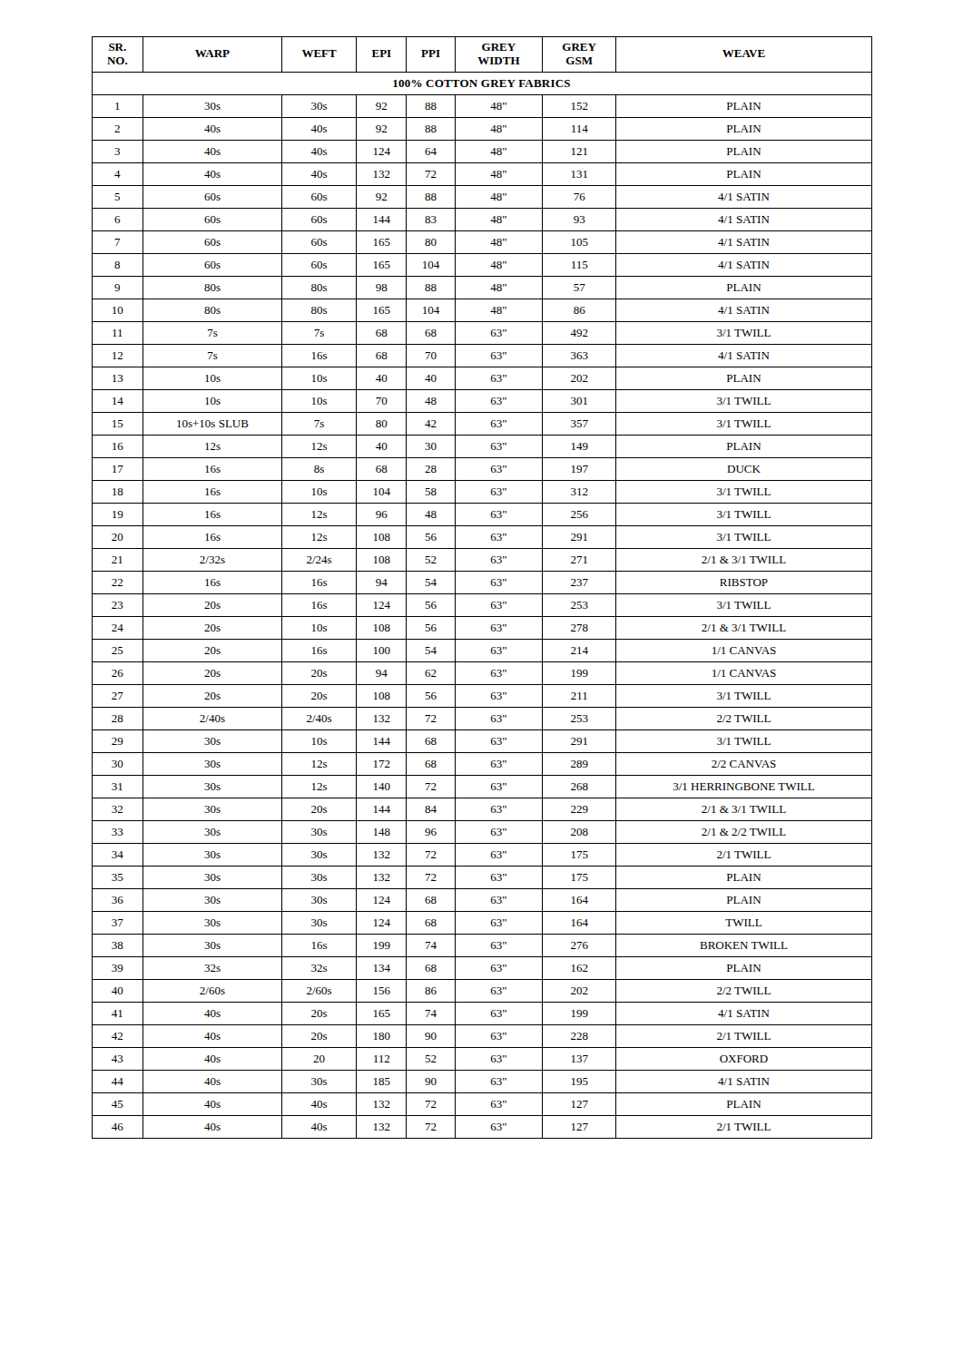| SR. NO. | WARP | WEFT | EPI | PPI | GREY WIDTH | GREY GSM | WEAVE |
| --- | --- | --- | --- | --- | --- | --- | --- |
| 100% COTTON GREY FABRICS |
| 1 | 30s | 30s | 92 | 88 | 48" | 152 | PLAIN |
| 2 | 40s | 40s | 92 | 88 | 48" | 114 | PLAIN |
| 3 | 40s | 40s | 124 | 64 | 48" | 121 | PLAIN |
| 4 | 40s | 40s | 132 | 72 | 48" | 131 | PLAIN |
| 5 | 60s | 60s | 92 | 88 | 48" | 76 | 4/1 SATIN |
| 6 | 60s | 60s | 144 | 83 | 48" | 93 | 4/1 SATIN |
| 7 | 60s | 60s | 165 | 80 | 48" | 105 | 4/1 SATIN |
| 8 | 60s | 60s | 165 | 104 | 48" | 115 | 4/1 SATIN |
| 9 | 80s | 80s | 98 | 88 | 48" | 57 | PLAIN |
| 10 | 80s | 80s | 165 | 104 | 48" | 86 | 4/1 SATIN |
| 11 | 7s | 7s | 68 | 68 | 63" | 492 | 3/1 TWILL |
| 12 | 7s | 16s | 68 | 70 | 63" | 363 | 4/1 SATIN |
| 13 | 10s | 10s | 40 | 40 | 63" | 202 | PLAIN |
| 14 | 10s | 10s | 70 | 48 | 63" | 301 | 3/1 TWILL |
| 15 | 10s+10s SLUB | 7s | 80 | 42 | 63" | 357 | 3/1 TWILL |
| 16 | 12s | 12s | 40 | 30 | 63" | 149 | PLAIN |
| 17 | 16s | 8s | 68 | 28 | 63" | 197 | DUCK |
| 18 | 16s | 10s | 104 | 58 | 63" | 312 | 3/1 TWILL |
| 19 | 16s | 12s | 96 | 48 | 63" | 256 | 3/1 TWILL |
| 20 | 16s | 12s | 108 | 56 | 63" | 291 | 3/1 TWILL |
| 21 | 2/32s | 2/24s | 108 | 52 | 63" | 271 | 2/1 & 3/1 TWILL |
| 22 | 16s | 16s | 94 | 54 | 63" | 237 | RIBSTOP |
| 23 | 20s | 16s | 124 | 56 | 63" | 253 | 3/1 TWILL |
| 24 | 20s | 10s | 108 | 56 | 63" | 278 | 2/1 & 3/1 TWILL |
| 25 | 20s | 16s | 100 | 54 | 63" | 214 | 1/1 CANVAS |
| 26 | 20s | 20s | 94 | 62 | 63" | 199 | 1/1 CANVAS |
| 27 | 20s | 20s | 108 | 56 | 63" | 211 | 3/1 TWILL |
| 28 | 2/40s | 2/40s | 132 | 72 | 63" | 253 | 2/2 TWILL |
| 29 | 30s | 10s | 144 | 68 | 63" | 291 | 3/1 TWILL |
| 30 | 30s | 12s | 172 | 68 | 63" | 289 | 2/2 CANVAS |
| 31 | 30s | 12s | 140 | 72 | 63" | 268 | 3/1 HERRINGBONE TWILL |
| 32 | 30s | 20s | 144 | 84 | 63" | 229 | 2/1 & 3/1 TWILL |
| 33 | 30s | 30s | 148 | 96 | 63" | 208 | 2/1 & 2/2 TWILL |
| 34 | 30s | 30s | 132 | 72 | 63" | 175 | 2/1 TWILL |
| 35 | 30s | 30s | 132 | 72 | 63" | 175 | PLAIN |
| 36 | 30s | 30s | 124 | 68 | 63" | 164 | PLAIN |
| 37 | 30s | 30s | 124 | 68 | 63" | 164 | TWILL |
| 38 | 30s | 16s | 199 | 74 | 63" | 276 | BROKEN TWILL |
| 39 | 32s | 32s | 134 | 68 | 63" | 162 | PLAIN |
| 40 | 2/60s | 2/60s | 156 | 86 | 63" | 202 | 2/2 TWILL |
| 41 | 40s | 20s | 165 | 74 | 63" | 199 | 4/1 SATIN |
| 42 | 40s | 20s | 180 | 90 | 63" | 228 | 2/1 TWILL |
| 43 | 40s | 20 | 112 | 52 | 63" | 137 | OXFORD |
| 44 | 40s | 30s | 185 | 90 | 63" | 195 | 4/1 SATIN |
| 45 | 40s | 40s | 132 | 72 | 63" | 127 | PLAIN |
| 46 | 40s | 40s | 132 | 72 | 63" | 127 | 2/1 TWILL |